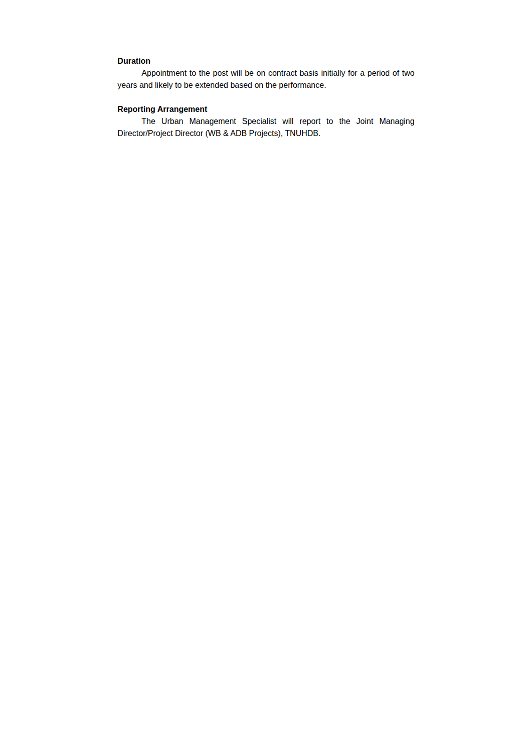Duration
Appointment to the post will be on contract basis initially for a period of two years and likely to be extended based on the performance.
Reporting Arrangement
The Urban Management Specialist will report to the Joint Managing Director/Project Director (WB & ADB Projects), TNUHDB.